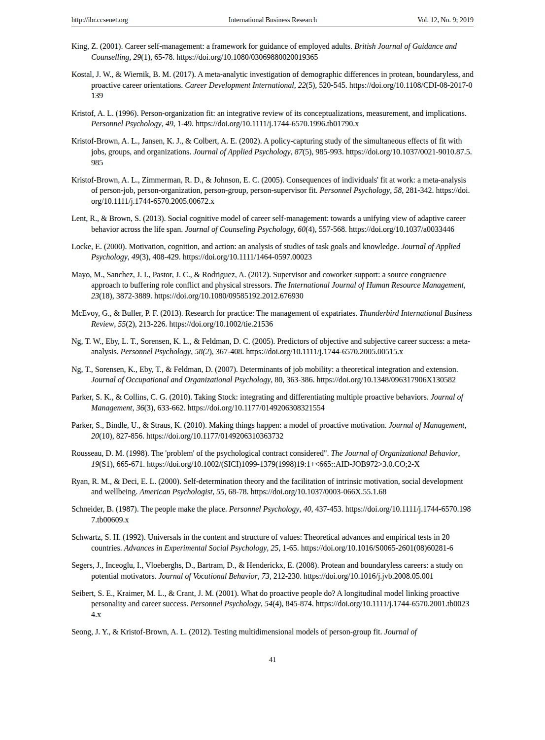http://ibr.ccsenet.org International Business Research Vol. 12, No. 9; 2019
King, Z. (2001). Career self-management: a framework for guidance of employed adults. British Journal of Guidance and Counselling, 29(1), 65-78. https://doi.org/10.1080/03069880020019365
Kostal, J. W., & Wiernik, B. M. (2017). A meta-analytic investigation of demographic differences in protean, boundaryless, and proactive career orientations. Career Development International, 22(5), 520-545. https://doi.org/10.1108/CDI-08-2017-0139
Kristof, A. L. (1996). Person-organization fit: an integrative review of its conceptualizations, measurement, and implications. Personnel Psychology, 49, 1-49. https://doi.org/10.1111/j.1744-6570.1996.tb01790.x
Kristof-Brown, A. L., Jansen, K. J., & Colbert, A. E. (2002). A policy-capturing study of the simultaneous effects of fit with jobs, groups, and organizations. Journal of Applied Psychology, 87(5), 985-993. https://doi.org/10.1037/0021-9010.87.5.985
Kristof-Brown, A. L., Zimmerman, R. D., & Johnson, E. C. (2005). Consequences of individuals' fit at work: a meta-analysis of person-job, person-organization, person-group, person-supervisor fit. Personnel Psychology, 58, 281-342. https://doi.org/10.1111/j.1744-6570.2005.00672.x
Lent, R., & Brown, S. (2013). Social cognitive model of career self-management: towards a unifying view of adaptive career behavior across the life span. Journal of Counseling Psychology, 60(4), 557-568. https://doi.org/10.1037/a0033446
Locke, E. (2000). Motivation, cognition, and action: an analysis of studies of task goals and knowledge. Journal of Applied Psychology, 49(3), 408-429. https://doi.org/10.1111/1464-0597.00023
Mayo, M., Sanchez, J. I., Pastor, J. C., & Rodriguez, A. (2012). Supervisor and coworker support: a source congruence approach to buffering role conflict and physical stressors. The International Journal of Human Resource Management, 23(18), 3872-3889. https://doi.org/10.1080/09585192.2012.676930
McEvoy, G., & Buller, P. F. (2013). Research for practice: The management of expatriates. Thunderbird International Business Review, 55(2), 213-226. https://doi.org/10.1002/tie.21536
Ng, T. W., Eby, L. T., Sorensen, K. L., & Feldman, D. C. (2005). Predictors of objective and subjective career success: a meta-analysis. Personnel Psychology, 58(2), 367-408. https://doi.org/10.1111/j.1744-6570.2005.00515.x
Ng, T., Sorensen, K., Eby, T., & Feldman, D. (2007). Determinants of job mobility: a theoretical integration and extension. Journal of Occupational and Organizational Psychology, 80, 363-386. https://doi.org/10.1348/096317906X130582
Parker, S. K., & Collins, C. G. (2010). Taking Stock: integrating and differentiating multiple proactive behaviors. Journal of Management, 36(3), 633-662. https://doi.org/10.1177/0149206308321554
Parker, S., Bindle, U., & Straus, K. (2010). Making things happen: a model of proactive motivation. Journal of Management, 20(10), 827-856. https://doi.org/10.1177/0149206310363732
Rousseau, D. M. (1998). The 'problem' of the psychological contract considered". The Journal of Organizational Behavior, 19(S1), 665-671. https://doi.org/10.1002/(SICI)1099-1379(1998)19:1+<665::AID-JOB972>3.0.CO;2-X
Ryan, R. M., & Deci, E. L. (2000). Self-determination theory and the facilitation of intrinsic motivation, social development and wellbeing. American Psychologist, 55, 68-78. https://doi.org/10.1037/0003-066X.55.1.68
Schneider, B. (1987). The people make the place. Personnel Psychology, 40, 437-453. https://doi.org/10.1111/j.1744-6570.1987.tb00609.x
Schwartz, S. H. (1992). Universals in the content and structure of values: Theoretical advances and empirical tests in 20 countries. Advances in Experimental Social Psychology, 25, 1-65. https://doi.org/10.1016/S0065-2601(08)60281-6
Segers, J., Inceoglu, I., Vloeberghs, D., Bartram, D., & Henderickx, E. (2008). Protean and boundaryless careers: a study on potential motivators. Journal of Vocational Behavior, 73, 212-230. https://doi.org/10.1016/j.jvb.2008.05.001
Seibert, S. E., Kraimer, M. L., & Crant, J. M. (2001). What do proactive people do? A longitudinal model linking proactive personality and career success. Personnel Psychology, 54(4), 845-874. https://doi.org/10.1111/j.1744-6570.2001.tb00234.x
Seong, J. Y., & Kristof-Brown, A. L. (2012). Testing multidimensional models of person-group fit. Journal of
41